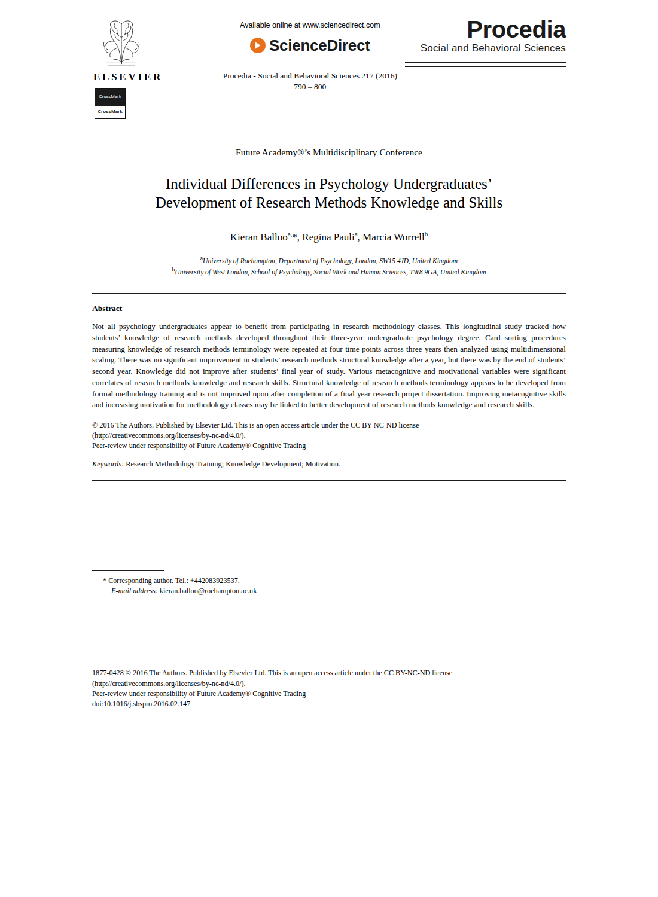ELSEVIER
CrossMark
CrossMark
Available online at www.sciencedirect.com
ScienceDirect
Procedia - Social and Behavioral Sciences 217 (2016) 790 – 800
Procedia
Social and Behavioral Sciences
Future Academy®’s Multidisciplinary Conference
Individual Differences in Psychology Undergraduates’
Development of Research Methods Knowledge and Skills
Kieran Ballooa,*, Regina Paulia, Marcia Worrellb
aUniversity of Roehampton, Department of Psychology, London, SW15 4JD, United Kingdom
bUniversity of West London, School of Psychology, Social Work and Human Sciences, TW8 9GA, United Kingdom
Abstract
Not all psychology undergraduates appear to benefit from participating in research methodology classes. This longitudinal study tracked how students’ knowledge of research methods developed throughout their three-year undergraduate psychology degree. Card sorting procedures measuring knowledge of research methods terminology were repeated at four time-points across three years then analyzed using multidimensional scaling. There was no significant improvement in students’ research methods structural knowledge after a year, but there was by the end of students’ second year. Knowledge did not improve after students’ final year of study. Various metacognitive and motivational variables were significant correlates of research methods knowledge and research skills. Structural knowledge of research methods terminology appears to be developed from formal methodology training and is not improved upon after completion of a final year research project dissertation. Improving metacognitive skills and increasing motivation for methodology classes may be linked to better development of research methods knowledge and research skills.
© 2016 The Authors. Published by Elsevier Ltd. This is an open access article under the CC BY-NC-ND license
(http://creativecommons.org/licenses/by-nc-nd/4.0/).
Peer-review under responsibility of Future Academy® Cognitive Trading
Keywords: Research Methodology Training; Knowledge Development; Motivation.
* Corresponding author. Tel.: +442083923537.
E-mail address: kieran.balloo@roehampton.ac.uk
1877-0428 © 2016 The Authors. Published by Elsevier Ltd. This is an open access article under the CC BY-NC-ND license
(http://creativecommons.org/licenses/by-nc-nd/4.0/).
Peer-review under responsibility of Future Academy® Cognitive Trading
doi:10.1016/j.sbspro.2016.02.147